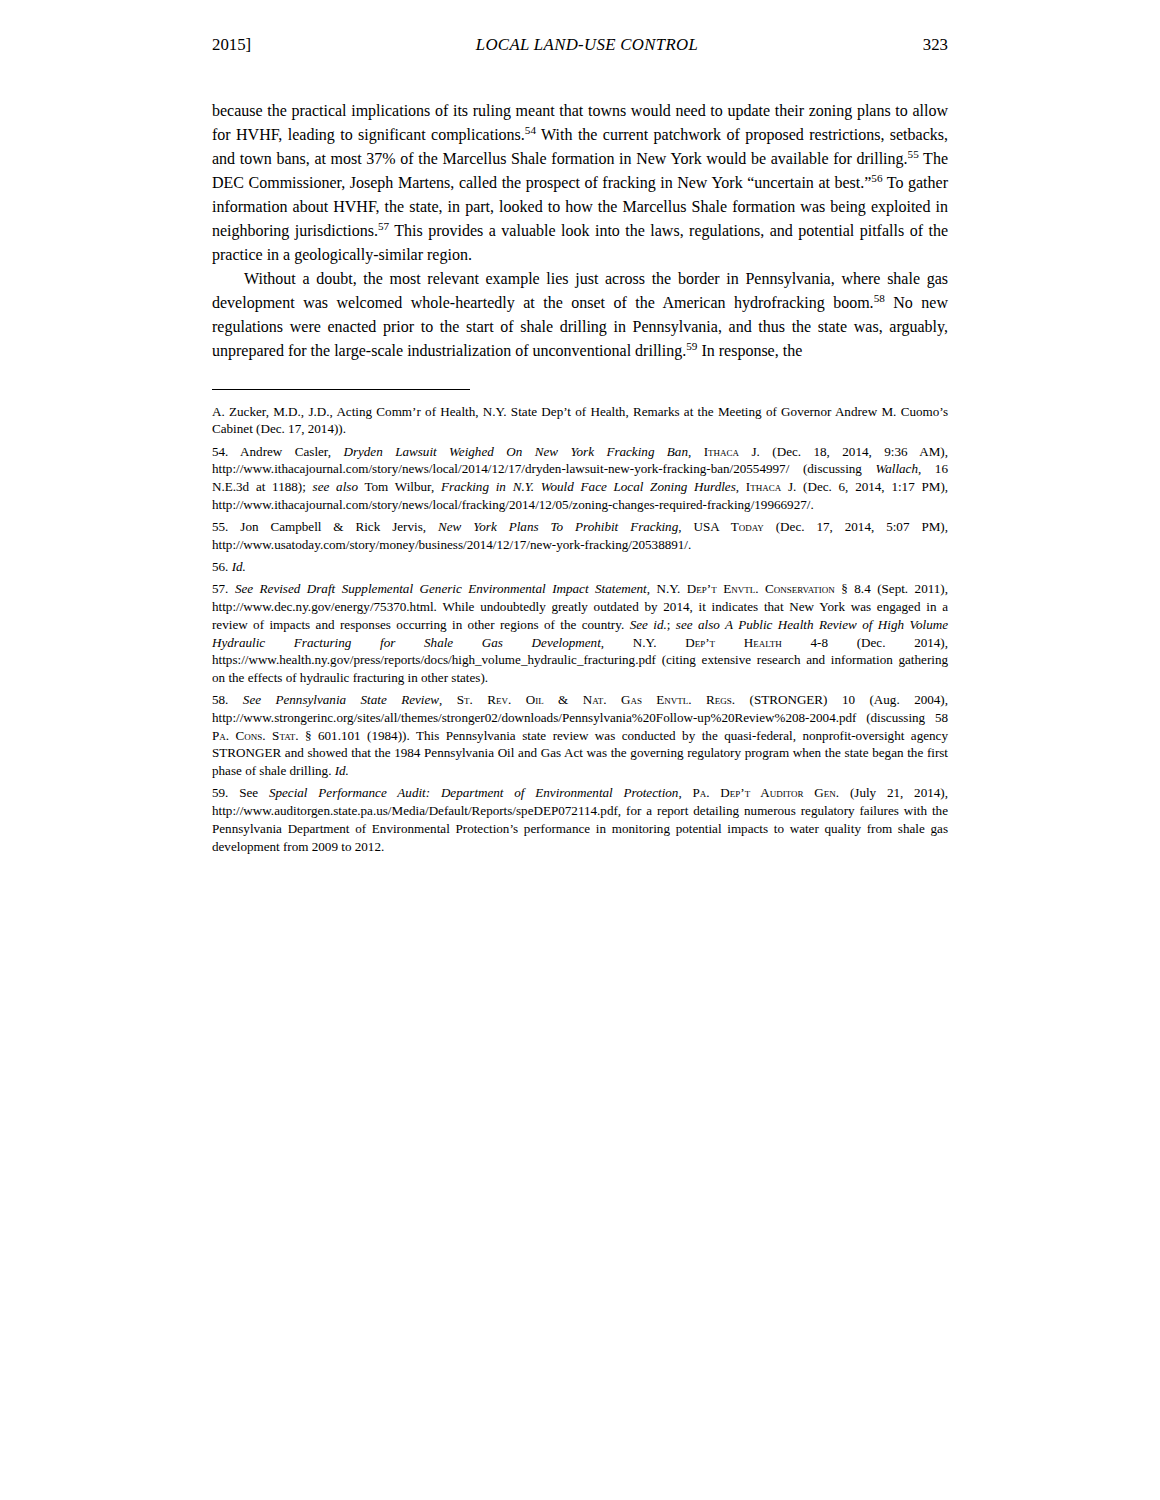2015] LOCAL LAND-USE CONTROL 323
because the practical implications of its ruling meant that towns would need to update their zoning plans to allow for HVHF, leading to significant complications.54 With the current patchwork of proposed restrictions, setbacks, and town bans, at most 37% of the Marcellus Shale formation in New York would be available for drilling.55 The DEC Commissioner, Joseph Martens, called the prospect of fracking in New York “uncertain at best.”56 To gather information about HVHF, the state, in part, looked to how the Marcellus Shale formation was being exploited in neighboring jurisdictions.57 This provides a valuable look into the laws, regulations, and potential pitfalls of the practice in a geologically-similar region.
Without a doubt, the most relevant example lies just across the border in Pennsylvania, where shale gas development was welcomed whole-heartedly at the onset of the American hydrofracking boom.58 No new regulations were enacted prior to the start of shale drilling in Pennsylvania, and thus the state was, arguably, unprepared for the large-scale industrialization of unconventional drilling.59 In response, the
A. Zucker, M.D., J.D., Acting Comm’r of Health, N.Y. State Dep’t of Health, Remarks at the Meeting of Governor Andrew M. Cuomo’s Cabinet (Dec. 17, 2014)).
54. Andrew Casler, Dryden Lawsuit Weighed On New York Fracking Ban, Ithaca J. (Dec. 18, 2014, 9:36 AM), http://www.ithacajournal.com/story/news/local/2014/12/17/dryden-lawsuit-new-york-fracking-ban/20554997/ (discussing Wallach, 16 N.E.3d at 1188); see also Tom Wilbur, Fracking in N.Y. Would Face Local Zoning Hurdles, Ithaca J. (Dec. 6, 2014, 1:17 PM), http://www.ithacajournal.com/story/news/local/fracking/2014/12/05/zoning-changes-required-fracking/19966927/.
55. Jon Campbell & Rick Jervis, New York Plans To Prohibit Fracking, USA Today (Dec. 17, 2014, 5:07 PM), http://www.usatoday.com/story/money/business/2014/12/17/new-york-fracking/20538891/.
56. Id.
57. See Revised Draft Supplemental Generic Environmental Impact Statement, N.Y. Dep’t Envtl. Conservation § 8.4 (Sept. 2011), http://www.dec.ny.gov/energy/75370.html. While undoubtedly greatly outdated by 2014, it indicates that New York was engaged in a review of impacts and responses occurring in other regions of the country. See id.; see also A Public Health Review of High Volume Hydraulic Fracturing for Shale Gas Development, N.Y. Dep’t Health 4-8 (Dec. 2014), https://www.health.ny.gov/press/reports/docs/high_volume_hydraulic_fracturing.pdf (citing extensive research and information gathering on the effects of hydraulic fracturing in other states).
58. See Pennsylvania State Review, St. Rev. Oil & Nat. Gas Envtl. Regs. (STRONGER) 10 (Aug. 2004), http://www.strongerinc.org/sites/all/themes/stronger02/downloads/Pennsylvania%20Follow-up%20Review%208-2004.pdf (discussing 58 Pa. Cons. Stat. § 601.101 (1984)). This Pennsylvania state review was conducted by the quasi-federal, nonprofit-oversight agency STRONGER and showed that the 1984 Pennsylvania Oil and Gas Act was the governing regulatory program when the state began the first phase of shale drilling. Id.
59. See Special Performance Audit: Department of Environmental Protection, Pa. Dep’t Auditor Gen. (July 21, 2014), http://www.auditorgen.state.pa.us/Media/Default/Reports/speDEP072114.pdf, for a report detailing numerous regulatory failures with the Pennsylvania Department of Environmental Protection’s performance in monitoring potential impacts to water quality from shale gas development from 2009 to 2012.